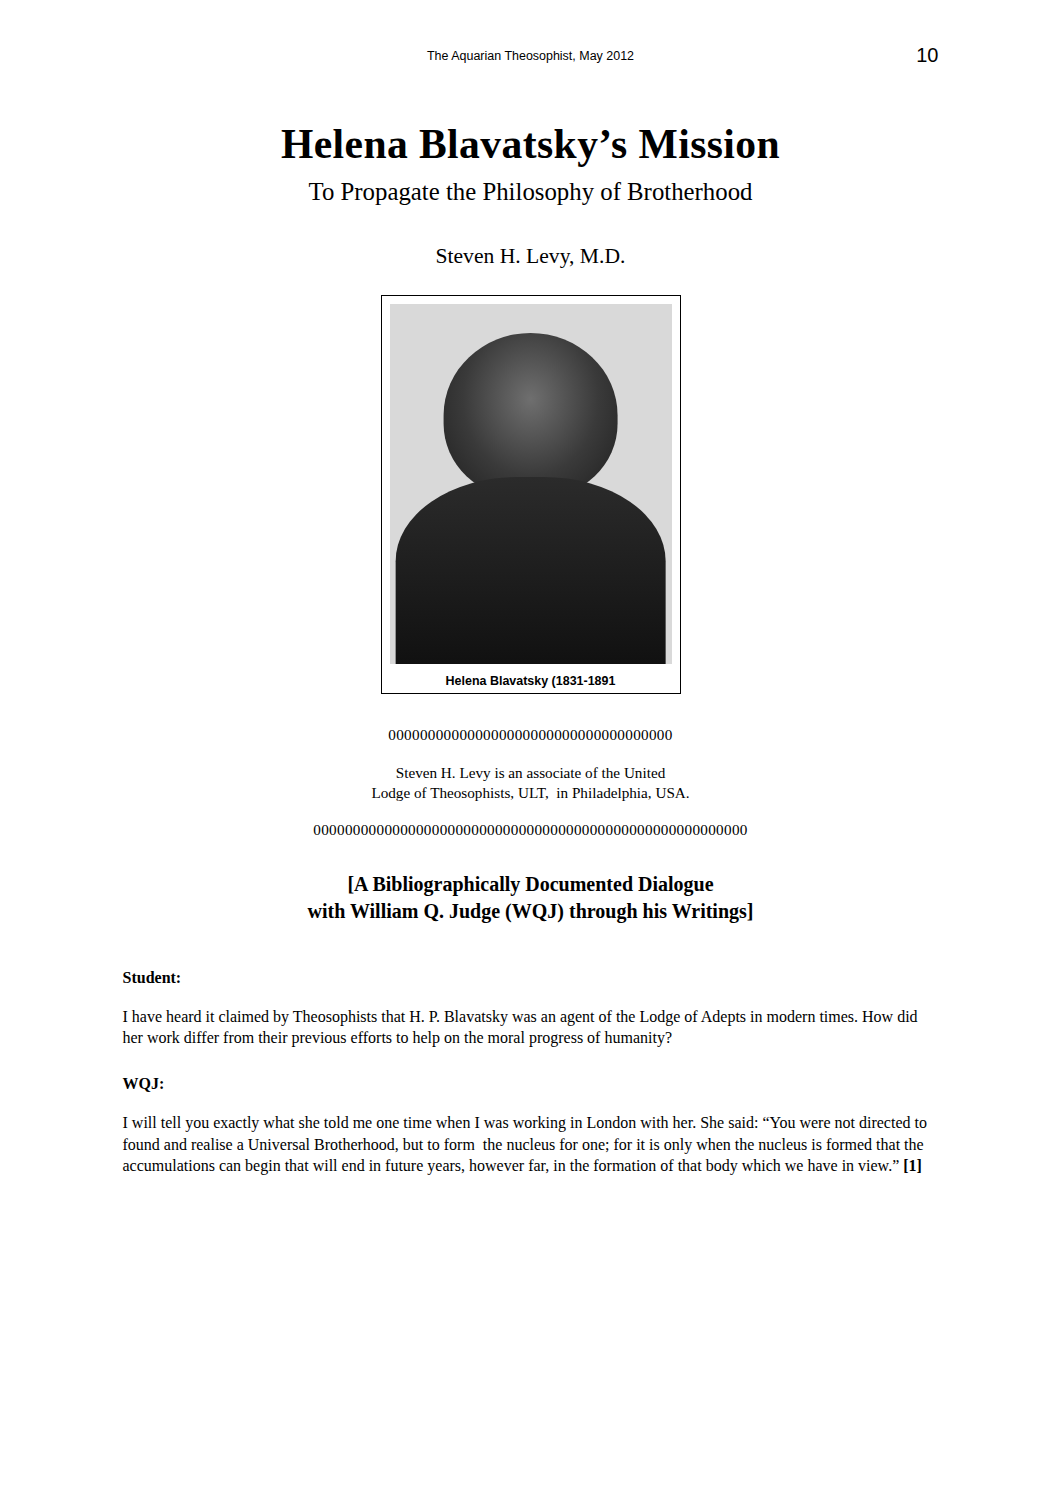The Aquarian Theosophist, May 2012 10
Helena Blavatsky’s Mission
To Propagate the Philosophy of Brotherhood
Steven H. Levy, M.D.
Helena Blavatsky (1831-1891
000000000000000000000000000000000000
Steven H. Levy is an associate of the United
Lodge of Theosophists, ULT, in Philadelphia, USA.
0000000000000000000000000000000000000000000000000000000
[A Bibliographically Documented Dialogue
with William Q. Judge (WQJ) through his Writings]
Student:
I have heard it claimed by Theosophists that H. P. Blavatsky was an agent of the Lodge of Adepts in modern times. How did her work differ from their previous efforts to help on the moral progress of humanity?
WQJ:
I will tell you exactly what she told me one time when I was working in London with her. She said: “You were not directed to found and realise a Universal Brotherhood, but to form the nucleus for one; for it is only when the nucleus is formed that the accumulations can begin that will end in future years, however far, in the formation of that body which we have in view.” [1]